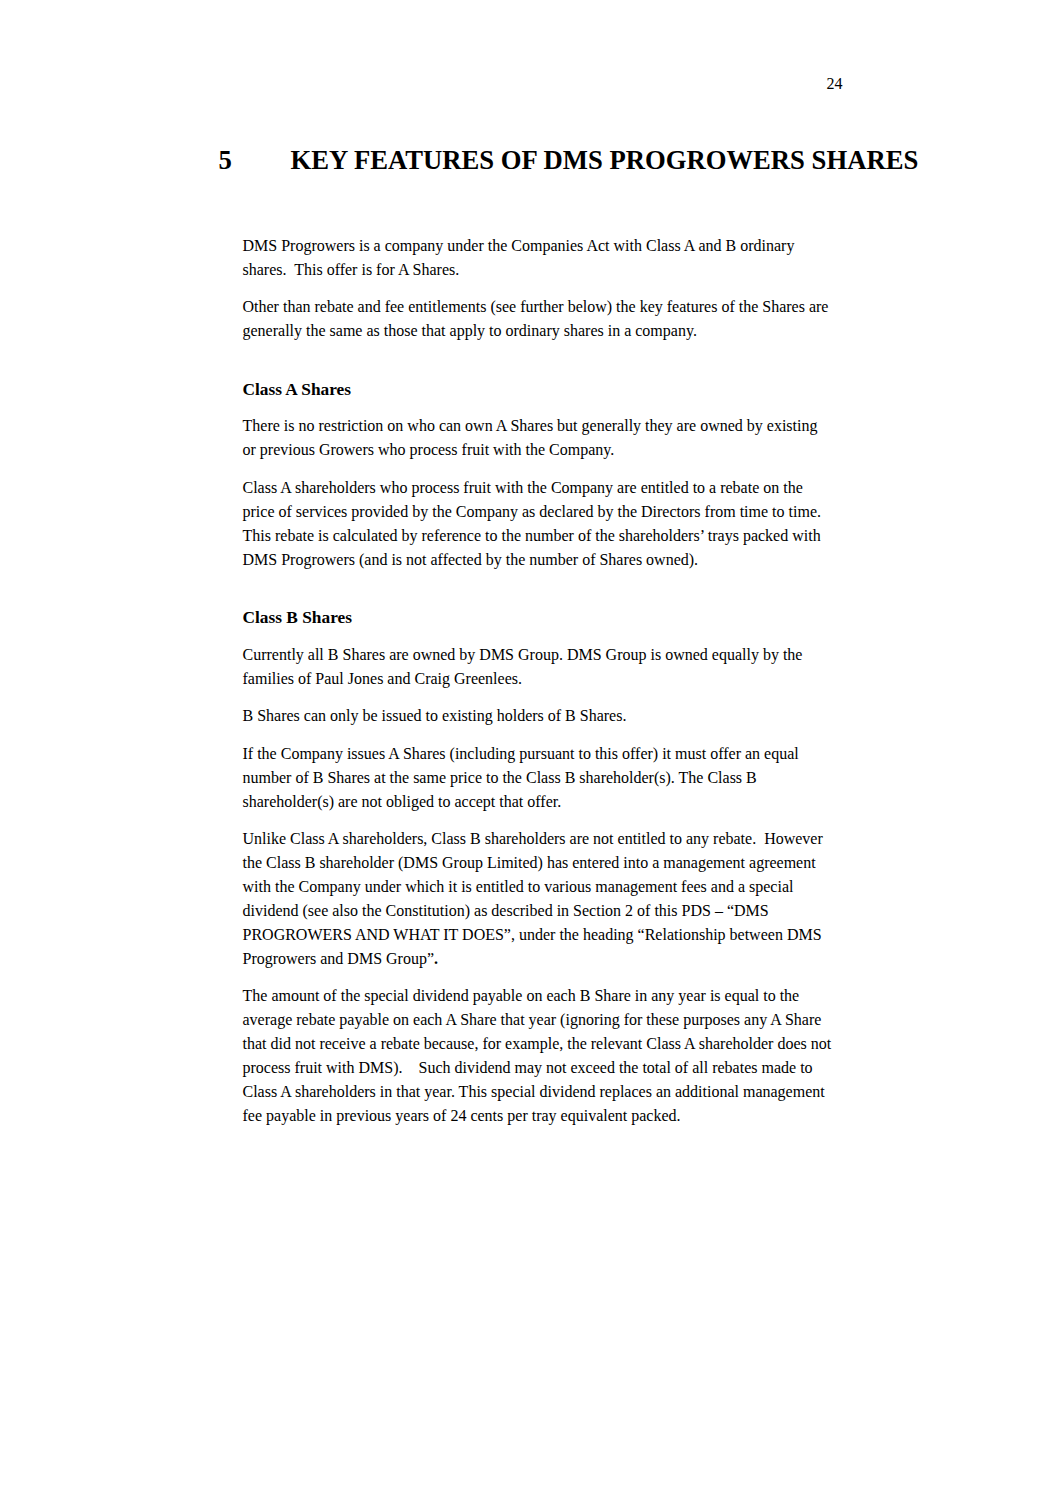24
5 KEY FEATURES OF DMS PROGROWERS SHARES
DMS Progrowers is a company under the Companies Act with Class A and B ordinary shares. This offer is for A Shares.
Other than rebate and fee entitlements (see further below) the key features of the Shares are generally the same as those that apply to ordinary shares in a company.
Class A Shares
There is no restriction on who can own A Shares but generally they are owned by existing or previous Growers who process fruit with the Company.
Class A shareholders who process fruit with the Company are entitled to a rebate on the price of services provided by the Company as declared by the Directors from time to time. This rebate is calculated by reference to the number of the shareholders’ trays packed with DMS Progrowers (and is not affected by the number of Shares owned).
Class B Shares
Currently all B Shares are owned by DMS Group. DMS Group is owned equally by the families of Paul Jones and Craig Greenlees.
B Shares can only be issued to existing holders of B Shares.
If the Company issues A Shares (including pursuant to this offer) it must offer an equal number of B Shares at the same price to the Class B shareholder(s). The Class B shareholder(s) are not obliged to accept that offer.
Unlike Class A shareholders, Class B shareholders are not entitled to any rebate. However the Class B shareholder (DMS Group Limited) has entered into a management agreement with the Company under which it is entitled to various management fees and a special dividend (see also the Constitution) as described in Section 2 of this PDS – “DMS PROGROWERS AND WHAT IT DOES”, under the heading “Relationship between DMS Progrowers and DMS Group”.
The amount of the special dividend payable on each B Share in any year is equal to the average rebate payable on each A Share that year (ignoring for these purposes any A Share that did not receive a rebate because, for example, the relevant Class A shareholder does not process fruit with DMS). Such dividend may not exceed the total of all rebates made to Class A shareholders in that year. This special dividend replaces an additional management fee payable in previous years of 24 cents per tray equivalent packed.